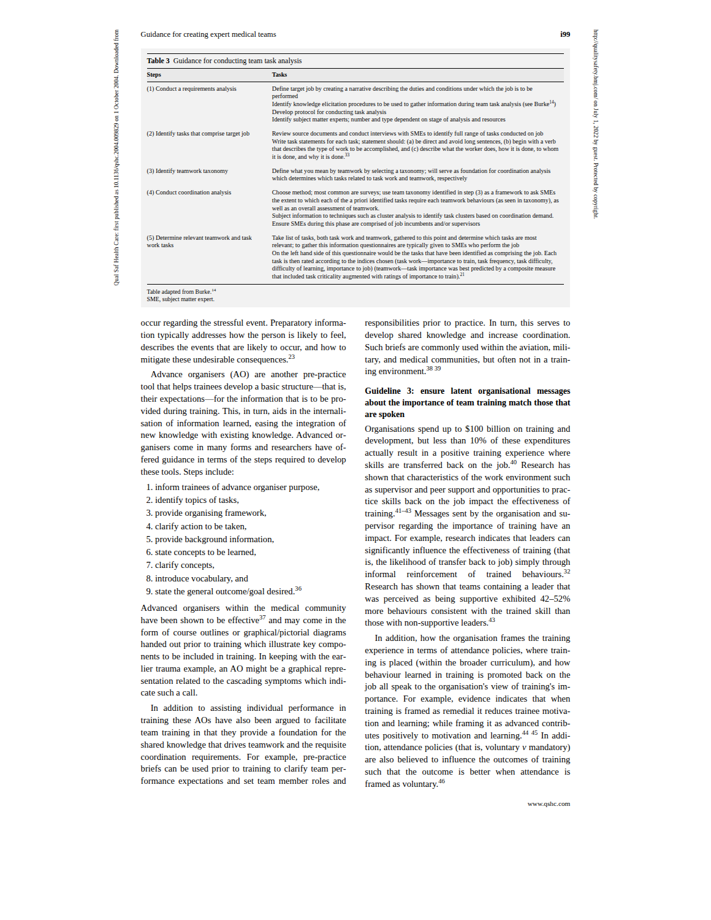Qual Saf Health Care: first published as 10.1136/qshc.2004.009829 on 1 October 2004. Downloaded from
http://qualitysafety.bmj.com/ on July 1, 2022 by guest. Protected by copyright.
Guidance for creating expert medical teams i99
Table 3 Guidance for conducting team task analysis
| Steps | Tasks |
| --- | --- |
| (1) Conduct a requirements analysis | Define target job by creating a narrative describing the duties and conditions under which the job is to be performed Identify knowledge elicitation procedures to be used to gather information during team task analysis (see Burke 14 ) Develop protocol for conducting task analysis Identify subject matter experts; number and type dependent on stage of analysis and resources |
| (2) Identify tasks that comprise target job | Review source documents and conduct interviews with SMEs to identify full range of tasks conducted on job Write task statements for each task; statement should: (a) be direct and avoid long sentences, (b) begin with a verb that describes the type of work to be accomplished, and (c) describe what the worker does, how it is done, to whom it is done, and why it is done. 33 |
| (3) Identify teamwork taxonomy | Define what you mean by teamwork by selecting a taxonomy; will serve as foundation for coordination analysis which determines which tasks related to task work and teamwork, respectively |
| (4) Conduct coordination analysis | Choose method; most common are surveys; use team taxonomy identified in step (3) as a framework to ask SMEs the extent to which each of the a priori identified tasks require each teamwork behaviours (as seen in taxonomy), as well as an overall assessment of teamwork. Subject information to techniques such as cluster analysis to identify task clusters based on coordination demand. Ensure SMEs during this phase are comprised of job incumbents and/or supervisors |
| (5) Determine relevant teamwork and task work tasks | Take list of tasks, both task work and teamwork, gathered to this point and determine which tasks are most relevant; to gather this information questionnaires are typically given to SMEs who perform the job On the left hand side of this questionnaire would be the tasks that have been identified as comprising the job. Each task is then rated according to the indices chosen (task work—importance to train, task frequency, task difficulty, difficulty of learning, importance to job) (teamwork—task importance was best predicted by a composite measure that included task criticality augmented with ratings of importance to train). 21 |
Table adapted from Burke.14
SME, subject matter expert.
occur regarding the stressful event. Preparatory information typically addresses how the person is likely to feel, describes the events that are likely to occur, and how to mitigate these undesirable consequences.23
Advance organisers (AO) are another pre-practice tool that helps trainees develop a basic structure—that is, their expectations—for the information that is to be provided during training. This, in turn, aids in the internalisation of information learned, easing the integration of new knowledge with existing knowledge. Advanced organisers come in many forms and researchers have offered guidance in terms of the steps required to develop these tools. Steps include:
inform trainees of advance organiser purpose,
identify topics of tasks,
provide organising framework,
clarify action to be taken,
provide background information,
state concepts to be learned,
clarify concepts,
introduce vocabulary, and
state the general outcome/goal desired.36
Advanced organisers within the medical community have been shown to be effective37 and may come in the form of course outlines or graphical/pictorial diagrams handed out prior to training which illustrate key components to be included in training. In keeping with the earlier trauma example, an AO might be a graphical representation related to the cascading symptoms which indicate such a call.
In addition to assisting individual performance in training these AOs have also been argued to facilitate team training in that they provide a foundation for the shared knowledge that drives teamwork and the requisite coordination requirements. For example, pre-practice briefs can be used prior to training to clarify team performance expectations and set team member roles and responsibilities prior to practice. In turn, this serves to develop shared knowledge and increase coordination. Such briefs are commonly used within the aviation, military, and medical communities, but often not in a training environment.38 39
Guideline 3: ensure latent organisational messages about the importance of team training match those that are spoken
Organisations spend up to $100 billion on training and development, but less than 10% of these expenditures actually result in a positive training experience where skills are transferred back on the job.40 Research has shown that characteristics of the work environment such as supervisor and peer support and opportunities to practice skills back on the job impact the effectiveness of training.41–43 Messages sent by the organisation and supervisor regarding the importance of training have an impact. For example, research indicates that leaders can significantly influence the effectiveness of training (that is, the likelihood of transfer back to job) simply through informal reinforcement of trained behaviours.32 Research has shown that teams containing a leader that was perceived as being supportive exhibited 42–52% more behaviours consistent with the trained skill than those with non-supportive leaders.43
In addition, how the organisation frames the training experience in terms of attendance policies, where training is placed (within the broader curriculum), and how behaviour learned in training is promoted back on the job all speak to the organisation's view of training's importance. For example, evidence indicates that when training is framed as remedial it reduces trainee motivation and learning; while framing it as advanced contributes positively to motivation and learning.44 45 In addition, attendance policies (that is, voluntary v mandatory) are also believed to influence the outcomes of training such that the outcome is better when attendance is framed as voluntary.46
www.qshc.com